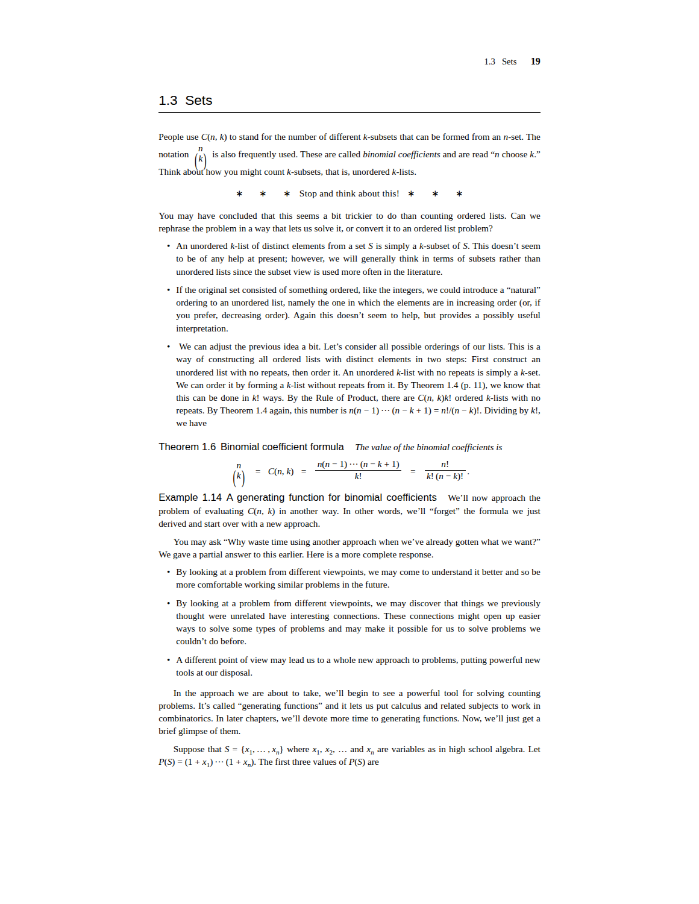1.3 Sets 19
1.3 Sets
People use C(n, k) to stand for the number of different k-subsets that can be formed from an n-set. The notation (nk) is also frequently used. These are called binomial coefficients and are read “n choose k.” Think about how you might count k-subsets, that is, unordered k-lists.
∗∗∗Stop and think about this!∗∗∗
You may have concluded that this seems a bit trickier to do than counting ordered lists. Can we rephrase the problem in a way that lets us solve it, or convert it to an ordered list problem?
An unordered k-list of distinct elements from a set S is simply a k-subset of S. This doesn’t seem to be of any help at present; however, we will generally think in terms of subsets rather than unordered lists since the subset view is used more often in the literature.
If the original set consisted of something ordered, like the integers, we could introduce a “natural” ordering to an unordered list, namely the one in which the elements are in increasing order (or, if you prefer, decreasing order). Again this doesn’t seem to help, but provides a possibly useful interpretation.
We can adjust the previous idea a bit. Let’s consider all possible orderings of our lists. This is a way of constructing all ordered lists with distinct elements in two steps: First construct an unordered list with no repeats, then order it. An unordered k-list with no repeats is simply a k-set. We can order it by forming a k-list without repeats from it. By Theorem 1.4 (p. 11), we know that this can be done in k! ways. By the Rule of Product, there are C(n, k)k! ordered k-lists with no repeats. By Theorem 1.4 again, this number is n(n − 1) ··· (n − k + 1) = n!/(n − k)!. Dividing by k!, we have
Theorem 1.6 Binomial coefficient formula The value of the binomial coefficients is
(nk) = C(n, k) = n(n − 1) ··· (n − k + 1) k! = n!k! (n − k)!.
Example 1.14 A generating function for binomial coefficients We’ll now approach the problem of evaluating C(n, k) in another way. In other words, we’ll “forget” the formula we just derived and start over with a new approach.
You may ask “Why waste time using another approach when we’ve already gotten what we want?” We gave a partial answer to this earlier. Here is a more complete response.
By looking at a problem from different viewpoints, we may come to understand it better and so be more comfortable working similar problems in the future.
By looking at a problem from different viewpoints, we may discover that things we previously thought were unrelated have interesting connections. These connections might open up easier ways to solve some types of problems and may make it possible for us to solve problems we couldn’t do before.
A different point of view may lead us to a whole new approach to problems, putting powerful new tools at our disposal.
In the approach we are about to take, we’ll begin to see a powerful tool for solving counting problems. It’s called “generating functions” and it lets us put calculus and related subjects to work in combinatorics. In later chapters, we’ll devote more time to generating functions. Now, we’ll just get a brief glimpse of them.
Suppose that S = {x1, … , xn} where x1, x2, … and xn are variables as in high school algebra. Let P(S) = (1 + x1) ··· (1 + xn). The first three values of P(S) are